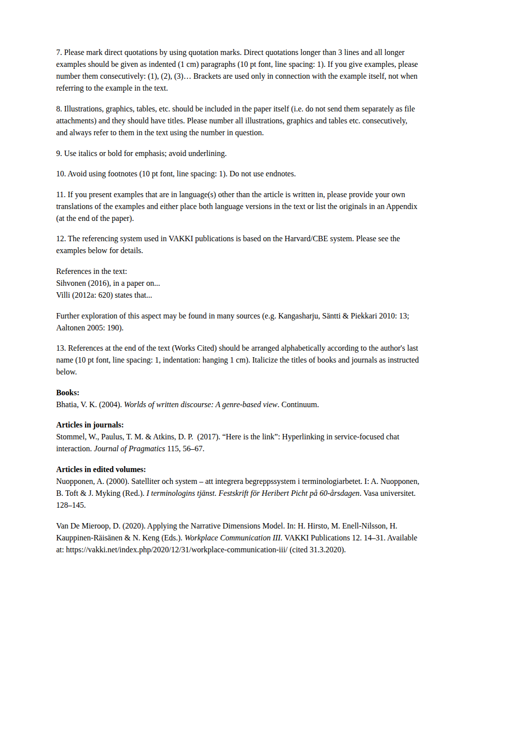7. Please mark direct quotations by using quotation marks. Direct quotations longer than 3 lines and all longer examples should be given as indented (1 cm) paragraphs (10 pt font, line spacing: 1). If you give examples, please number them consecutively: (1), (2), (3)… Brackets are used only in connection with the example itself, not when referring to the example in the text.
8. Illustrations, graphics, tables, etc. should be included in the paper itself (i.e. do not send them separately as file attachments) and they should have titles. Please number all illustrations, graphics and tables etc. consecutively, and always refer to them in the text using the number in question.
9. Use italics or bold for emphasis; avoid underlining.
10. Avoid using footnotes (10 pt font, line spacing: 1). Do not use endnotes.
11. If you present examples that are in language(s) other than the article is written in, please provide your own translations of the examples and either place both language versions in the text or list the originals in an Appendix (at the end of the paper).
12. The referencing system used in VAKKI publications is based on the Harvard/CBE system. Please see the examples below for details.
References in the text:
Sihvonen (2016), in a paper on...
Villi (2012a: 620) states that...
Further exploration of this aspect may be found in many sources (e.g. Kangasharju, Säntti & Piekkari 2010: 13; Aaltonen 2005: 190).
13. References at the end of the text (Works Cited) should be arranged alphabetically according to the author's last name (10 pt font, line spacing: 1, indentation: hanging 1 cm). Italicize the titles of books and journals as instructed below.
Books:
Bhatia, V. K. (2004). Worlds of written discourse: A genre-based view. Continuum.
Articles in journals:
Stommel, W., Paulus, T. M. & Atkins, D. P. (2017). “Here is the link”: Hyperlinking in service-focused chat interaction. Journal of Pragmatics 115, 56–67.
Articles in edited volumes:
Nuopponen, A. (2000). Satelliter och system – att integrera begreppssystem i terminologiarbetet. I: A. Nuopponen, B. Toft & J. Myking (Red.). I terminologins tjänst. Festskrift för Heribert Picht på 60-årsdagen. Vasa universitet. 128–145.
Van De Mieroop, D. (2020). Applying the Narrative Dimensions Model. In: H. Hirsto, M. Enell-Nilsson, H. Kauppinen-Räisänen & N. Keng (Eds.). Workplace Communication III. VAKKI Publications 12. 14–31. Available at: https://vakki.net/index.php/2020/12/31/workplace-communication-iii/ (cited 31.3.2020).